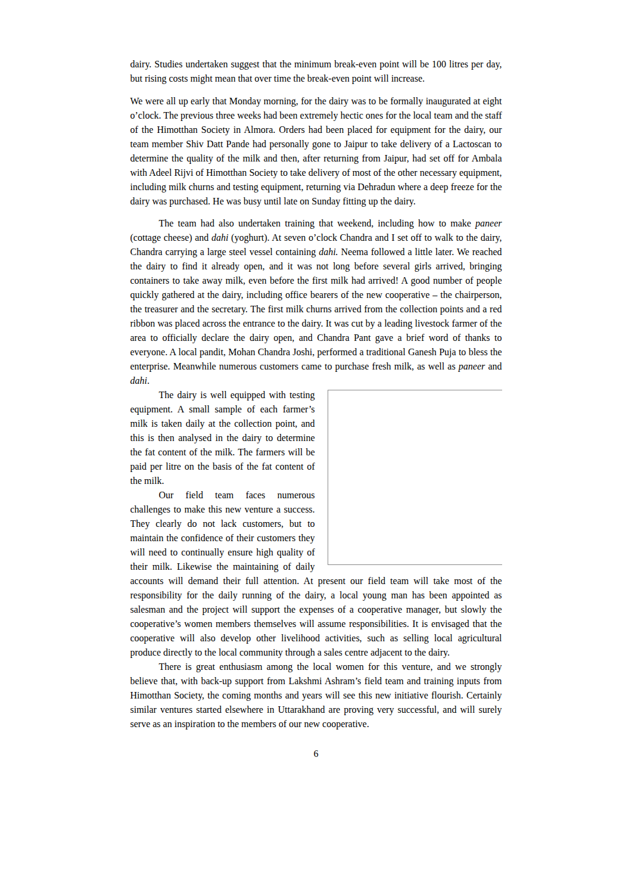dairy. Studies undertaken suggest that the minimum break-even point will be 100 litres per day, but rising costs might mean that over time the break-even point will increase.
We were all up early that Monday morning, for the dairy was to be formally inaugurated at eight o’clock. The previous three weeks had been extremely hectic ones for the local team and the staff of the Himotthan Society in Almora. Orders had been placed for equipment for the dairy, our team member Shiv Datt Pande had personally gone to Jaipur to take delivery of a Lactoscan to determine the quality of the milk and then, after returning from Jaipur, had set off for Ambala with Adeel Rijvi of Himotthan Society to take delivery of most of the other necessary equipment, including milk churns and testing equipment, returning via Dehradun where a deep freeze for the dairy was purchased. He was busy until late on Sunday fitting up the dairy.
The team had also undertaken training that weekend, including how to make paneer (cottage cheese) and dahi (yoghurt). At seven o’clock Chandra and I set off to walk to the dairy, Chandra carrying a large steel vessel containing dahi. Neema followed a little later. We reached the dairy to find it already open, and it was not long before several girls arrived, bringing containers to take away milk, even before the first milk had arrived! A good number of people quickly gathered at the dairy, including office bearers of the new cooperative – the chairperson, the treasurer and the secretary. The first milk churns arrived from the collection points and a red ribbon was placed across the entrance to the dairy. It was cut by a leading livestock farmer of the area to officially declare the dairy open, and Chandra Pant gave a brief word of thanks to everyone. A local pandit, Mohan Chandra Joshi, performed a traditional Ganesh Puja to bless the enterprise. Meanwhile numerous customers came to purchase fresh milk, as well as paneer and dahi.
The dairy is well equipped with testing equipment. A small sample of each farmer’s milk is taken daily at the collection point, and this is then analysed in the dairy to determine the fat content of the milk. The farmers will be paid per litre on the basis of the fat content of the milk.
Our field team faces numerous challenges to make this new venture a success. They clearly do not lack customers, but to maintain the confidence of their customers they will need to continually ensure high quality of their milk. Likewise the maintaining of daily accounts will demand their full attention. At present our field team will take most of the responsibility for the daily running of the dairy, a local young man has been appointed as salesman and the project will support the expenses of a cooperative manager, but slowly the cooperative’s women members themselves will assume responsibilities. It is envisaged that the cooperative will also develop other livelihood activities, such as selling local agricultural produce directly to the local community through a sales centre adjacent to the dairy.
There is great enthusiasm among the local women for this venture, and we strongly believe that, with back-up support from Lakshmi Ashram’s field team and training inputs from Himotthan Society, the coming months and years will see this new initiative flourish. Certainly similar ventures started elsewhere in Uttarakhand are proving very successful, and will surely serve as an inspiration to the members of our new cooperative.
6